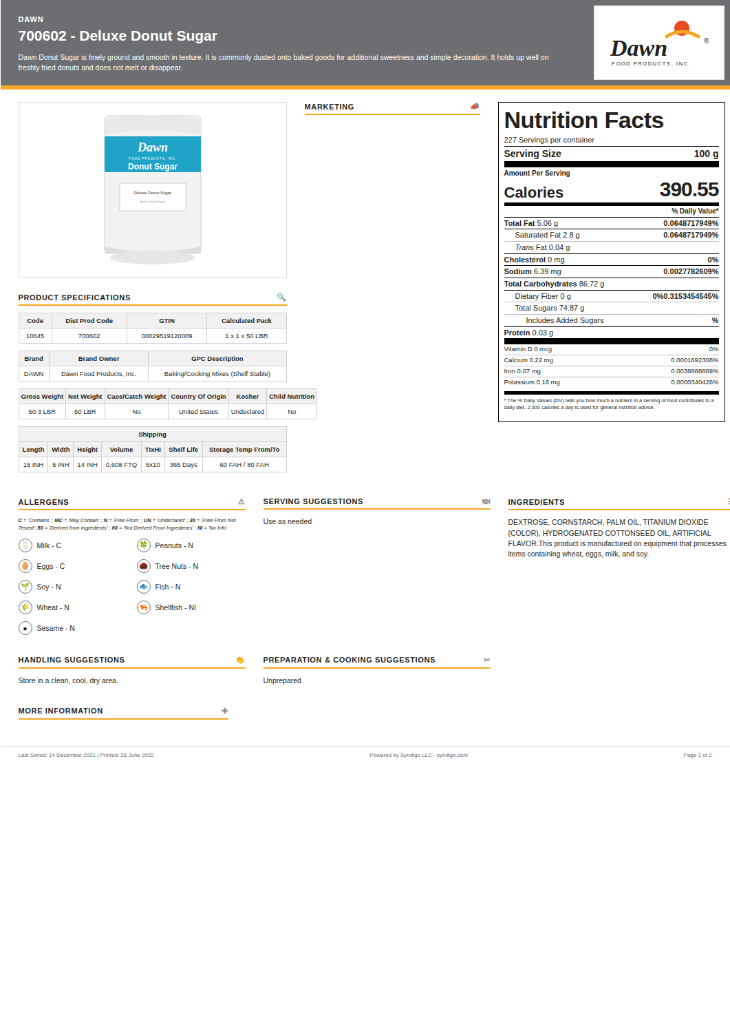DAWN
700602 - Deluxe Donut Sugar
Dawn Donut Sugar is finely ground and smooth in texture. It is commonly dusted onto baked goods for additional sweetness and simple decoration. It holds up well on freshly fried donuts and does not melt or disappear.
Dawn ® FOOD PRODUCTS, INC.
Dawn FOOD PRODUCTS, INC. Donut Sugar Deluxe Donut Sugar Finest Coating Sugar
Product Specifications 🔍
| Code | Dist Prod Code | GTIN | Calculated Pack |
| --- | --- | --- | --- |
| 10645 | 700602 | 00029519120009 | 1 x 1 x 50 LBR |
| Brand | Brand Owner | GPC Description |
| --- | --- | --- |
| DAWN | Dawn Food Products, Inc. | Baking/Cooking Mixes (Shelf Stable) |
| Gross Weight | Net Weight | Case/Catch Weight | Country Of Origin | Kosher | Child Nutrition |
| --- | --- | --- | --- | --- | --- |
| 50.3 LBR | 50 LBR | No | United States | Undeclared | No |
Shipping
| Length | Width | Height | Volume | TIxHI | Shelf Life | Storage Temp From/To |
| --- | --- | --- | --- | --- | --- | --- |
| 15 INH | 5 INH | 14 INH | 0.608 FTQ | 5x10 | 365 Days | 60 FAH / 80 FAH |
Marketing 📣
Nutrition Facts
227 Servings per container
Serving Size 100 g
Amount Per Serving
Calories 390.55
% Daily Value*
Total Fat 5.06 g 0.0648717949%
Saturated Fat 2.8 g 0.0648717949%
Trans Fat 0.04 g
Cholesterol 0 mg 0%
Sodium 6.39 mg 0.0027782609%
Total Carbohydrates 86.72 g
Dietary Fiber 0 g 0%0.3153454545%
Total Sugars 74.87 g
Includes Added Sugars%
Protein 0.03 g
Vitamin D 0 mcg 0%
Calcium 0.22 mg 0.0001692308%
Iron 0.07 mg 0.0038888889%
Potassium 0.16 mg 0.0000340426%
* The % Daily Values (DV) tells you how much a nutrient in a serving of food contributes to a daily diet. 2,000 calories a day is used for general nutrition advice.
Allergens ⚠
C = 'Contains' ; MC = 'May Contain' ; N = 'Free From' ; UN = 'Undeclared' ; 30 = 'Free From Not Tested'; 50 = 'Derived from Ingredients' ; 60 = 'Not Derived From Ingredients' ; NI = 'No Info'
🥛Milk - C
🍀Peanuts - N
🥚Eggs - C
🌰Tree Nuts - N
🌱Soy - N
🐟Fish - N
🌾Wheat - N
🦐Shellfish - NI
●Sesame - N
Serving Suggestions 🍽
Use as needed
Ingredients ☰
DEXTROSE, CORNSTARCH, PALM OIL, TITANIUM DIOXIDE (COLOR), HYDROGENATED COTTONSEED OIL, ARTIFICIAL FLAVOR.This product is manufactured on equipment that processes items containing wheat, eggs, milk, and soy.
Handling Suggestions 👏
Store in a clean, cool, dry area.
Preparation & Cooking Suggestions ✂
Unprepared
More Information ✚
Last Saved: 14 December 2021 | Printed: 28 June 2022
Powered by Syndigo LLC - syndigo.com
Page 1 of 2